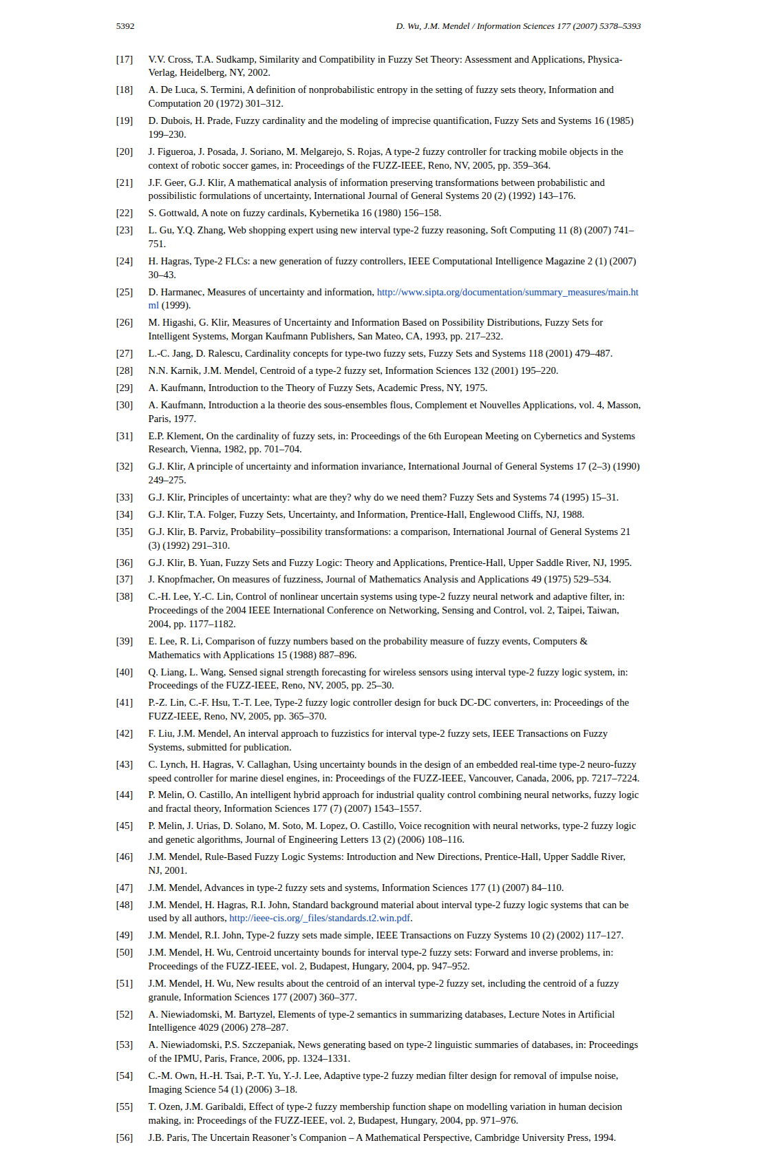5392 D. Wu, J.M. Mendel / Information Sciences 177 (2007) 5378–5393
[17] V.V. Cross, T.A. Sudkamp, Similarity and Compatibility in Fuzzy Set Theory: Assessment and Applications, Physica-Verlag, Heidelberg, NY, 2002.
[18] A. De Luca, S. Termini, A definition of nonprobabilistic entropy in the setting of fuzzy sets theory, Information and Computation 20 (1972) 301–312.
[19] D. Dubois, H. Prade, Fuzzy cardinality and the modeling of imprecise quantification, Fuzzy Sets and Systems 16 (1985) 199–230.
[20] J. Figueroa, J. Posada, J. Soriano, M. Melgarejo, S. Rojas, A type-2 fuzzy controller for tracking mobile objects in the context of robotic soccer games, in: Proceedings of the FUZZ-IEEE, Reno, NV, 2005, pp. 359–364.
[21] J.F. Geer, G.J. Klir, A mathematical analysis of information preserving transformations between probabilistic and possibilistic formulations of uncertainty, International Journal of General Systems 20 (2) (1992) 143–176.
[22] S. Gottwald, A note on fuzzy cardinals, Kybernetika 16 (1980) 156–158.
[23] L. Gu, Y.Q. Zhang, Web shopping expert using new interval type-2 fuzzy reasoning, Soft Computing 11 (8) (2007) 741–751.
[24] H. Hagras, Type-2 FLCs: a new generation of fuzzy controllers, IEEE Computational Intelligence Magazine 2 (1) (2007) 30–43.
[25] D. Harmanec, Measures of uncertainty and information, http://www.sipta.org/documentation/summary_measures/main.html (1999).
[26] M. Higashi, G. Klir, Measures of Uncertainty and Information Based on Possibility Distributions, Fuzzy Sets for Intelligent Systems, Morgan Kaufmann Publishers, San Mateo, CA, 1993, pp. 217–232.
[27] L.-C. Jang, D. Ralescu, Cardinality concepts for type-two fuzzy sets, Fuzzy Sets and Systems 118 (2001) 479–487.
[28] N.N. Karnik, J.M. Mendel, Centroid of a type-2 fuzzy set, Information Sciences 132 (2001) 195–220.
[29] A. Kaufmann, Introduction to the Theory of Fuzzy Sets, Academic Press, NY, 1975.
[30] A. Kaufmann, Introduction a la theorie des sous-ensembles flous, Complement et Nouvelles Applications, vol. 4, Masson, Paris, 1977.
[31] E.P. Klement, On the cardinality of fuzzy sets, in: Proceedings of the 6th European Meeting on Cybernetics and Systems Research, Vienna, 1982, pp. 701–704.
[32] G.J. Klir, A principle of uncertainty and information invariance, International Journal of General Systems 17 (2–3) (1990) 249–275.
[33] G.J. Klir, Principles of uncertainty: what are they? why do we need them? Fuzzy Sets and Systems 74 (1995) 15–31.
[34] G.J. Klir, T.A. Folger, Fuzzy Sets, Uncertainty, and Information, Prentice-Hall, Englewood Cliffs, NJ, 1988.
[35] G.J. Klir, B. Parviz, Probability–possibility transformations: a comparison, International Journal of General Systems 21 (3) (1992) 291–310.
[36] G.J. Klir, B. Yuan, Fuzzy Sets and Fuzzy Logic: Theory and Applications, Prentice-Hall, Upper Saddle River, NJ, 1995.
[37] J. Knopfmacher, On measures of fuzziness, Journal of Mathematics Analysis and Applications 49 (1975) 529–534.
[38] C.-H. Lee, Y.-C. Lin, Control of nonlinear uncertain systems using type-2 fuzzy neural network and adaptive filter, in: Proceedings of the 2004 IEEE International Conference on Networking, Sensing and Control, vol. 2, Taipei, Taiwan, 2004, pp. 1177–1182.
[39] E. Lee, R. Li, Comparison of fuzzy numbers based on the probability measure of fuzzy events, Computers & Mathematics with Applications 15 (1988) 887–896.
[40] Q. Liang, L. Wang, Sensed signal strength forecasting for wireless sensors using interval type-2 fuzzy logic system, in: Proceedings of the FUZZ-IEEE, Reno, NV, 2005, pp. 25–30.
[41] P.-Z. Lin, C.-F. Hsu, T.-T. Lee, Type-2 fuzzy logic controller design for buck DC-DC converters, in: Proceedings of the FUZZ-IEEE, Reno, NV, 2005, pp. 365–370.
[42] F. Liu, J.M. Mendel, An interval approach to fuzzistics for interval type-2 fuzzy sets, IEEE Transactions on Fuzzy Systems, submitted for publication.
[43] C. Lynch, H. Hagras, V. Callaghan, Using uncertainty bounds in the design of an embedded real-time type-2 neuro-fuzzy speed controller for marine diesel engines, in: Proceedings of the FUZZ-IEEE, Vancouver, Canada, 2006, pp. 7217–7224.
[44] P. Melin, O. Castillo, An intelligent hybrid approach for industrial quality control combining neural networks, fuzzy logic and fractal theory, Information Sciences 177 (7) (2007) 1543–1557.
[45] P. Melin, J. Urias, D. Solano, M. Soto, M. Lopez, O. Castillo, Voice recognition with neural networks, type-2 fuzzy logic and genetic algorithms, Journal of Engineering Letters 13 (2) (2006) 108–116.
[46] J.M. Mendel, Rule-Based Fuzzy Logic Systems: Introduction and New Directions, Prentice-Hall, Upper Saddle River, NJ, 2001.
[47] J.M. Mendel, Advances in type-2 fuzzy sets and systems, Information Sciences 177 (1) (2007) 84–110.
[48] J.M. Mendel, H. Hagras, R.I. John, Standard background material about interval type-2 fuzzy logic systems that can be used by all authors, http://ieee-cis.org/_files/standards.t2.win.pdf.
[49] J.M. Mendel, R.I. John, Type-2 fuzzy sets made simple, IEEE Transactions on Fuzzy Systems 10 (2) (2002) 117–127.
[50] J.M. Mendel, H. Wu, Centroid uncertainty bounds for interval type-2 fuzzy sets: Forward and inverse problems, in: Proceedings of the FUZZ-IEEE, vol. 2, Budapest, Hungary, 2004, pp. 947–952.
[51] J.M. Mendel, H. Wu, New results about the centroid of an interval type-2 fuzzy set, including the centroid of a fuzzy granule, Information Sciences 177 (2007) 360–377.
[52] A. Niewiadomski, M. Bartyzel, Elements of type-2 semantics in summarizing databases, Lecture Notes in Artificial Intelligence 4029 (2006) 278–287.
[53] A. Niewiadomski, P.S. Szczepaniak, News generating based on type-2 linguistic summaries of databases, in: Proceedings of the IPMU, Paris, France, 2006, pp. 1324–1331.
[54] C.-M. Own, H.-H. Tsai, P.-T. Yu, Y.-J. Lee, Adaptive type-2 fuzzy median filter design for removal of impulse noise, Imaging Science 54 (1) (2006) 3–18.
[55] T. Ozen, J.M. Garibaldi, Effect of type-2 fuzzy membership function shape on modelling variation in human decision making, in: Proceedings of the FUZZ-IEEE, vol. 2, Budapest, Hungary, 2004, pp. 971–976.
[56] J.B. Paris, The Uncertain Reasoner’s Companion – A Mathematical Perspective, Cambridge University Press, 1994.